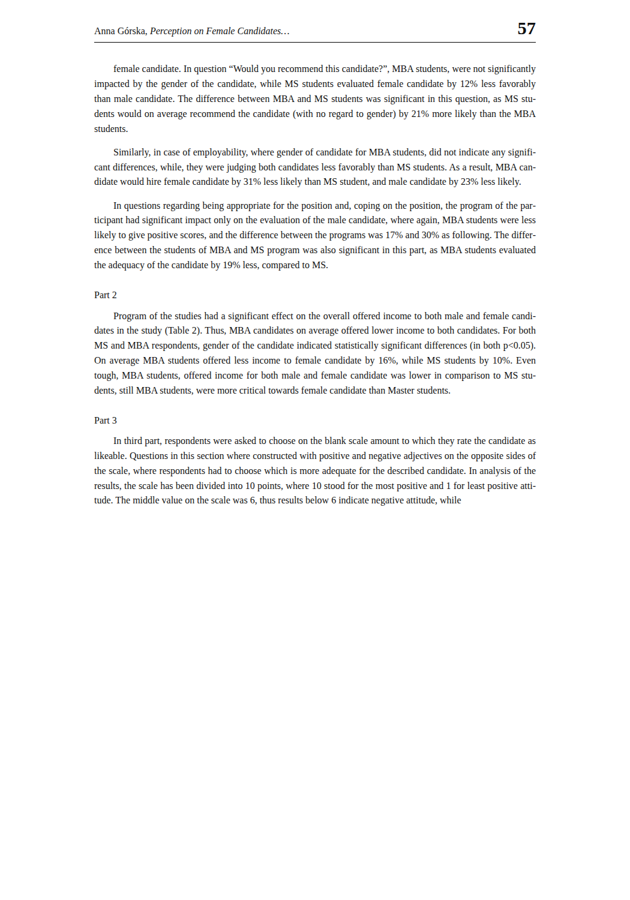Anna Górska, Perception on Female Candidates…
57
female candidate. In question “Would you recommend this candidate?”, MBA students, were not significantly impacted by the gender of the candidate, while MS students evaluated female candidate by 12% less favorably than male candidate. The difference between MBA and MS students was significant in this question, as MS students would on average recommend the candidate (with no regard to gender) by 21% more likely than the MBA students.
Similarly, in case of employability, where gender of candidate for MBA students, did not indicate any significant differences, while, they were judging both candidates less favorably than MS students. As a result, MBA candidate would hire female candidate by 31% less likely than MS student, and male candidate by 23% less likely.
In questions regarding being appropriate for the position and, coping on the position, the program of the participant had significant impact only on the evaluation of the male candidate, where again, MBA students were less likely to give positive scores, and the difference between the programs was 17% and 30% as following. The difference between the students of MBA and MS program was also significant in this part, as MBA students evaluated the adequacy of the candidate by 19% less, compared to MS.
Part 2
Program of the studies had a significant effect on the overall offered income to both male and female candidates in the study (Table 2). Thus, MBA candidates on average offered lower income to both candidates. For both MS and MBA respondents, gender of the candidate indicated statistically significant differences (in both p<0.05). On average MBA students offered less income to female candidate by 16%, while MS students by 10%. Even tough, MBA students, offered income for both male and female candidate was lower in comparison to MS students, still MBA students, were more critical towards female candidate than Master students.
Part 3
In third part, respondents were asked to choose on the blank scale amount to which they rate the candidate as likeable. Questions in this section where constructed with positive and negative adjectives on the opposite sides of the scale, where respondents had to choose which is more adequate for the described candidate. In analysis of the results, the scale has been divided into 10 points, where 10 stood for the most positive and 1 for least positive attitude. The middle value on the scale was 6, thus results below 6 indicate negative attitude, while